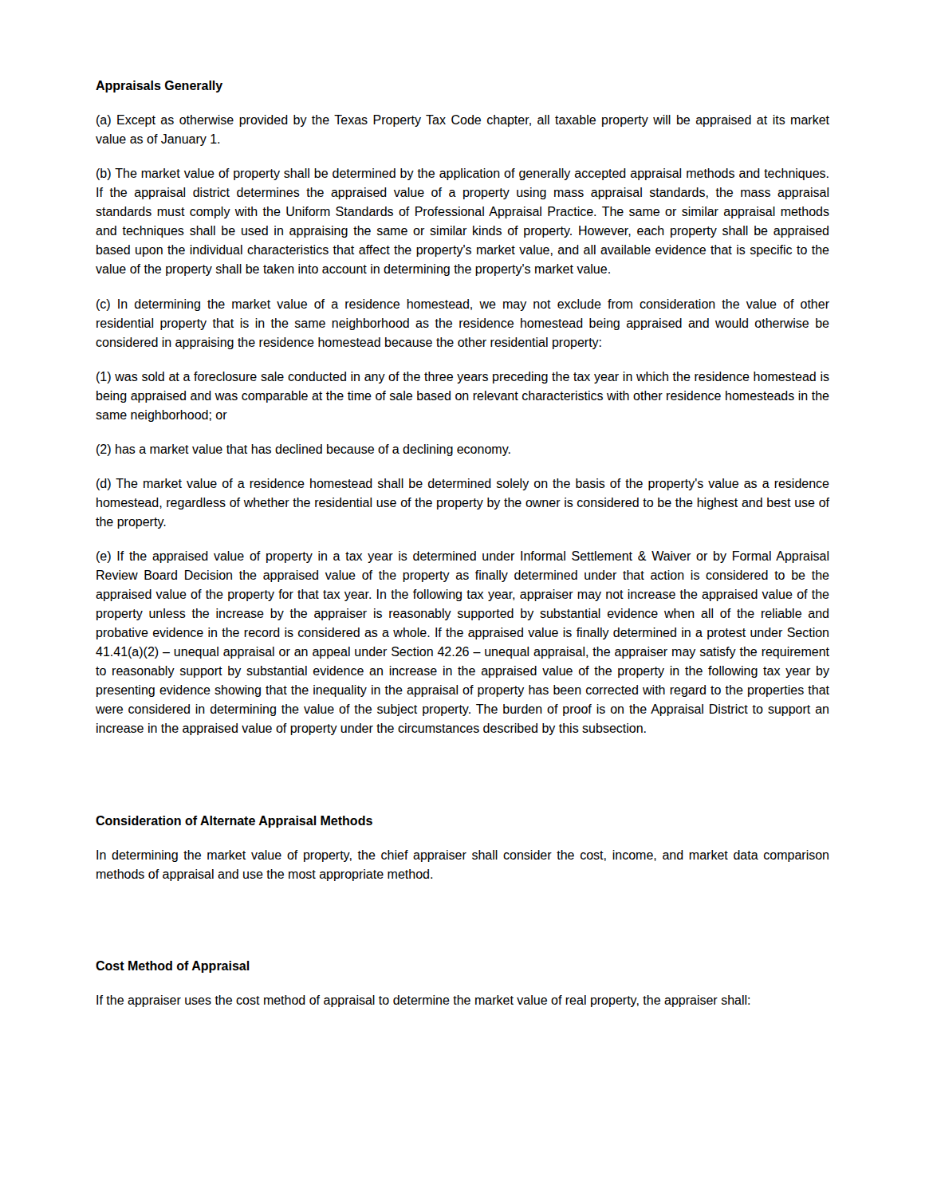Appraisals Generally
(a) Except as otherwise provided by the Texas Property Tax Code chapter, all taxable property will be appraised at its market value as of January 1.
(b) The market value of property shall be determined by the application of generally accepted appraisal methods and techniques. If the appraisal district determines the appraised value of a property using mass appraisal standards, the mass appraisal standards must comply with the Uniform Standards of Professional Appraisal Practice. The same or similar appraisal methods and techniques shall be used in appraising the same or similar kinds of property. However, each property shall be appraised based upon the individual characteristics that affect the property's market value, and all available evidence that is specific to the value of the property shall be taken into account in determining the property's market value.
(c) In determining the market value of a residence homestead, we may not exclude from consideration the value of other residential property that is in the same neighborhood as the residence homestead being appraised and would otherwise be considered in appraising the residence homestead because the other residential property:
(1) was sold at a foreclosure sale conducted in any of the three years preceding the tax year in which the residence homestead is being appraised and was comparable at the time of sale based on relevant characteristics with other residence homesteads in the same neighborhood; or
(2) has a market value that has declined because of a declining economy.
(d) The market value of a residence homestead shall be determined solely on the basis of the property's value as a residence homestead, regardless of whether the residential use of the property by the owner is considered to be the highest and best use of the property.
(e) If the appraised value of property in a tax year is determined under Informal Settlement & Waiver or by Formal Appraisal Review Board Decision the appraised value of the property as finally determined under that action is considered to be the appraised value of the property for that tax year. In the following tax year, appraiser may not increase the appraised value of the property unless the increase by the appraiser is reasonably supported by substantial evidence when all of the reliable and probative evidence in the record is considered as a whole. If the appraised value is finally determined in a protest under Section 41.41(a)(2) – unequal appraisal or an appeal under Section 42.26 – unequal appraisal, the appraiser may satisfy the requirement to reasonably support by substantial evidence an increase in the appraised value of the property in the following tax year by presenting evidence showing that the inequality in the appraisal of property has been corrected with regard to the properties that were considered in determining the value of the subject property. The burden of proof is on the Appraisal District to support an increase in the appraised value of property under the circumstances described by this subsection.
Consideration of Alternate Appraisal Methods
In determining the market value of property, the chief appraiser shall consider the cost, income, and market data comparison methods of appraisal and use the most appropriate method.
Cost Method of Appraisal
If the appraiser uses the cost method of appraisal to determine the market value of real property, the appraiser shall: